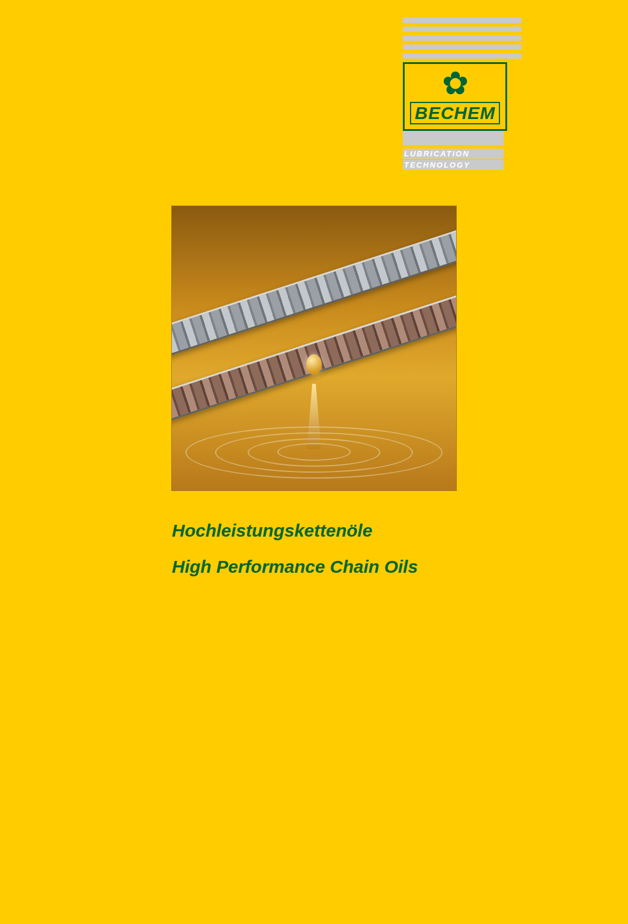✿
BECHEM
LUBRICATION
TECHNOLOGY
Hochleistungskettenöle
High Performance Chain Oils